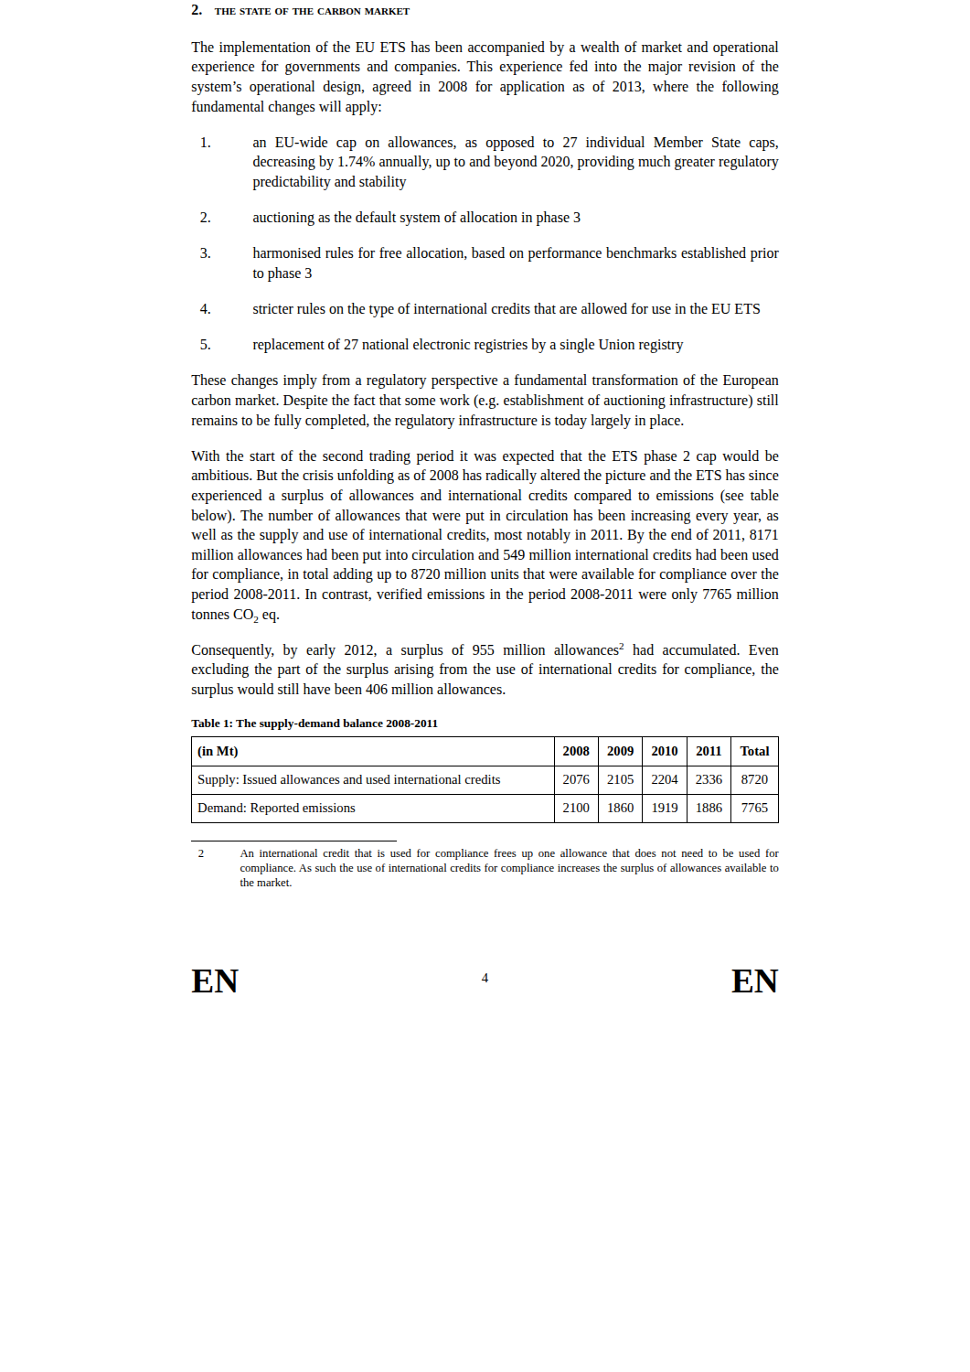2. THE STATE OF THE CARBON MARKET
The implementation of the EU ETS has been accompanied by a wealth of market and operational experience for governments and companies. This experience fed into the major revision of the system’s operational design, agreed in 2008 for application as of 2013, where the following fundamental changes will apply:
1. an EU-wide cap on allowances, as opposed to 27 individual Member State caps, decreasing by 1.74% annually, up to and beyond 2020, providing much greater regulatory predictability and stability
2. auctioning as the default system of allocation in phase 3
3. harmonised rules for free allocation, based on performance benchmarks established prior to phase 3
4. stricter rules on the type of international credits that are allowed for use in the EU ETS
5. replacement of 27 national electronic registries by a single Union registry
These changes imply from a regulatory perspective a fundamental transformation of the European carbon market. Despite the fact that some work (e.g. establishment of auctioning infrastructure) still remains to be fully completed, the regulatory infrastructure is today largely in place.
With the start of the second trading period it was expected that the ETS phase 2 cap would be ambitious. But the crisis unfolding as of 2008 has radically altered the picture and the ETS has since experienced a surplus of allowances and international credits compared to emissions (see table below). The number of allowances that were put in circulation has been increasing every year, as well as the supply and use of international credits, most notably in 2011. By the end of 2011, 8171 million allowances had been put into circulation and 549 million international credits had been used for compliance, in total adding up to 8720 million units that were available for compliance over the period 2008-2011. In contrast, verified emissions in the period 2008-2011 were only 7765 million tonnes CO2 eq.
Consequently, by early 2012, a surplus of 955 million allowances2 had accumulated. Even excluding the part of the surplus arising from the use of international credits for compliance, the surplus would still have been 406 million allowances.
Table 1: The supply-demand balance 2008-2011
| (in Mt) | 2008 | 2009 | 2010 | 2011 | Total |
| --- | --- | --- | --- | --- | --- |
| Supply: Issued allowances and used international credits | 2076 | 2105 | 2204 | 2336 | 8720 |
| Demand: Reported emissions | 2100 | 1860 | 1919 | 1886 | 7765 |
2 An international credit that is used for compliance frees up one allowance that does not need to be used for compliance. As such the use of international credits for compliance increases the surplus of allowances available to the market.
EN 4 EN